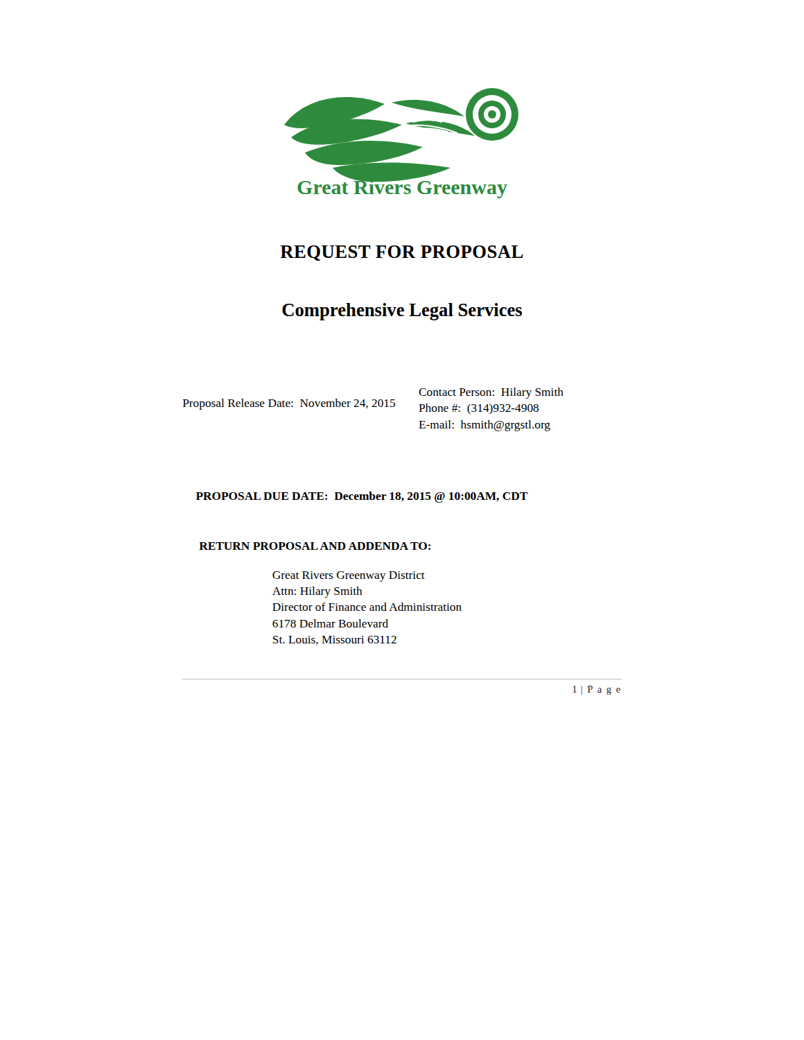Great Rivers Greenway
REQUEST FOR PROPOSAL
Comprehensive Legal Services
Proposal Release Date: November 24, 2015
Contact Person: Hilary Smith
Phone #: (314)932-4908
E-mail: hsmith@grgstl.org
PROPOSAL DUE DATE: December 18, 2015 @ 10:00AM, CDT
RETURN PROPOSAL AND ADDENDA TO:
Great Rivers Greenway District
Attn: Hilary Smith
Director of Finance and Administration
6178 Delmar Boulevard
St. Louis, Missouri 63112
1 | P a g e